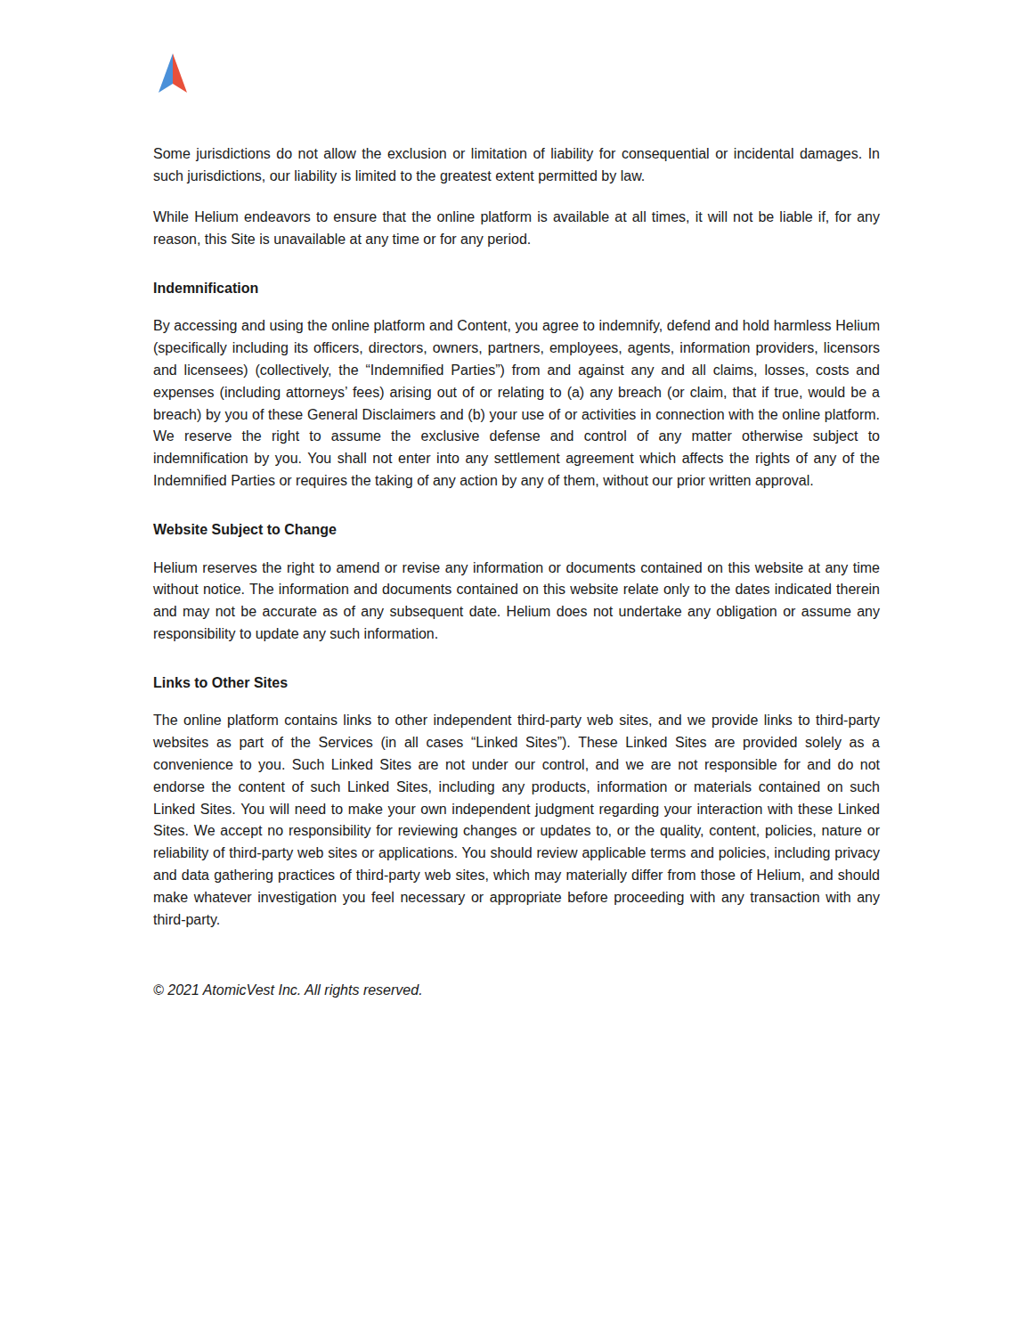Some jurisdictions do not allow the exclusion or limitation of liability for consequential or incidental damages. In such jurisdictions, our liability is limited to the greatest extent permitted by law.
While Helium endeavors to ensure that the online platform is available at all times, it will not be liable if, for any reason, this Site is unavailable at any time or for any period.
Indemnification
By accessing and using the online platform and Content, you agree to indemnify, defend and hold harmless Helium (specifically including its officers, directors, owners, partners, employees, agents, information providers, licensors and licensees) (collectively, the “Indemnified Parties”) from and against any and all claims, losses, costs and expenses (including attorneys’ fees) arising out of or relating to (a) any breach (or claim, that if true, would be a breach) by you of these General Disclaimers and (b) your use of or activities in connection with the online platform. We reserve the right to assume the exclusive defense and control of any matter otherwise subject to indemnification by you. You shall not enter into any settlement agreement which affects the rights of any of the Indemnified Parties or requires the taking of any action by any of them, without our prior written approval.
Website Subject to Change
Helium reserves the right to amend or revise any information or documents contained on this website at any time without notice. The information and documents contained on this website relate only to the dates indicated therein and may not be accurate as of any subsequent date. Helium does not undertake any obligation or assume any responsibility to update any such information.
Links to Other Sites
The online platform contains links to other independent third-party web sites, and we provide links to third-party websites as part of the Services (in all cases “Linked Sites”). These Linked Sites are provided solely as a convenience to you. Such Linked Sites are not under our control, and we are not responsible for and do not endorse the content of such Linked Sites, including any products, information or materials contained on such Linked Sites. You will need to make your own independent judgment regarding your interaction with these Linked Sites. We accept no responsibility for reviewing changes or updates to, or the quality, content, policies, nature or reliability of third-party web sites or applications. You should review applicable terms and policies, including privacy and data gathering practices of third-party web sites, which may materially differ from those of Helium, and should make whatever investigation you feel necessary or appropriate before proceeding with any transaction with any third-party.
© 2021 AtomicVest Inc. All rights reserved.